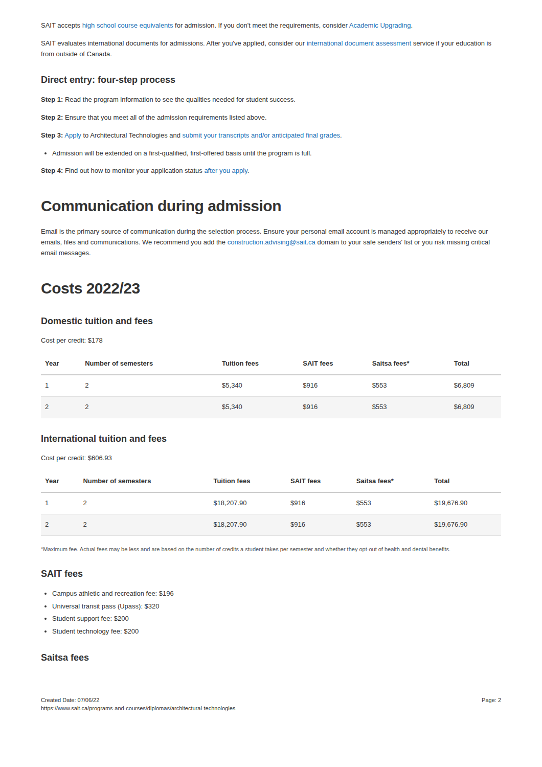SAIT accepts high school course equivalents for admission. If you don't meet the requirements, consider Academic Upgrading.
SAIT evaluates international documents for admissions. After you've applied, consider our international document assessment service if your education is from outside of Canada.
Direct entry: four-step process
Step 1: Read the program information to see the qualities needed for student success.
Step 2: Ensure that you meet all of the admission requirements listed above.
Step 3: Apply to Architectural Technologies and submit your transcripts and/or anticipated final grades.
Admission will be extended on a first-qualified, first-offered basis until the program is full.
Step 4: Find out how to monitor your application status after you apply.
Communication during admission
Email is the primary source of communication during the selection process. Ensure your personal email account is managed appropriately to receive our emails, files and communications. We recommend you add the construction.advising@sait.ca domain to your safe senders' list or you risk missing critical email messages.
Costs 2022/23
Domestic tuition and fees
Cost per credit: $178
| Year | Number of semesters | Tuition fees | SAIT fees | Saitsa fees* | Total |
| --- | --- | --- | --- | --- | --- |
| 1 | 2 | $5,340 | $916 | $553 | $6,809 |
| 2 | 2 | $5,340 | $916 | $553 | $6,809 |
International tuition and fees
Cost per credit: $606.93
| Year | Number of semesters | Tuition fees | SAIT fees | Saitsa fees* | Total |
| --- | --- | --- | --- | --- | --- |
| 1 | 2 | $18,207.90 | $916 | $553 | $19,676.90 |
| 2 | 2 | $18,207.90 | $916 | $553 | $19,676.90 |
*Maximum fee. Actual fees may be less and are based on the number of credits a student takes per semester and whether they opt-out of health and dental benefits.
SAIT fees
Campus athletic and recreation fee: $196
Universal transit pass (Upass): $320
Student support fee: $200
Student technology fee: $200
Saitsa fees
Created Date: 07/06/22
https://www.sait.ca/programs-and-courses/diplomas/architectural-technologies
Page: 2